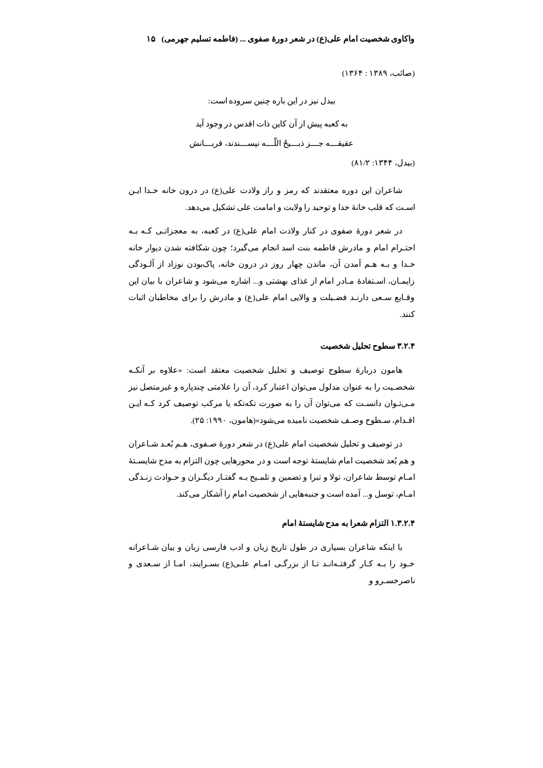واکاوی شخصیت امام علی(ع) در شعر دورهٔ صفوی ... (فاطمه تسلیم جهرمی) ۱۵
(صائب، ۱۳۸۹ : ۱۳۶۴)
بیدل نیز در این باره چنین سروده است:
به کعبه پیش از آن کاین ذات اقدس در وجود آید
عقیقـــه جـــز ذبـــیحُ اللّـــه نپســـندند، قربـــانش
(بیدل، ۱۳۴۴: ۸۱/۲)
شاعران این دوره معتقدند که رمز و راز ولادت علی(ع) در درون خانه خـدا ایـن اسـت که قلب خانهٔ خدا و توحید را ولایت و امامت علی تشکیل می‌دهد.
در شعر دورهٔ صفوی در کنار ولادت امام علی(ع) در کعبه، به معجزاتـی کـه بـه احتـرام امام و مادرش فاطمه بنت اسد انجام می‌گیرد؛ چون شکافته شدن دیوار خانه خـدا و بـه هـم آمدن آن، ماندن چهار روز در درون خانه، پاک‌بودن نوزاد از آلـودگی زایمـان، اسـتفادهٔ مـادر امام از غذای بهشتی و... اشاره می‌شود و شاعران با بیان این وقـایع سـعی دارنـد فضـیلت و والایی امام علی(ع) و مادرش را برای مخاطبان اثبات کنند.
۳.۲.۴ سطوح تحلیل شخصیت
هامون دربارهٔ سطوح توصیف و تحلیل شخصیت معتقد است: «علاوه بر آنکـه شخصـیت را به عنوان مدلول می‌توان اعتبار کرد، آن را علامتی چندپاره و غیرمتصل نیز مـی‌تـوان دانسـت که می‌توان آن را به صورت تکه‌تکه یا مرکب توصیف کرد کـه ایـن اقـدام، سـطوح وصـف شخصیت نامیده می‌شود»(هامون، ۱۹۹۰: ۲۵).
در توصیف و تحلیل شخصیت امام علی(ع) در شعر دورهٔ صـفوی، هـم بُعـد شـاعران و هم بُعد شخصیت امام شایستهٔ توجه است و در محورهایی چون التزام به مدح شایسـتهٔ امـام توسط شاعران، تولا و تبرا و تضمین و تلمـیح بـه گفتـار دیگـران و حـوادث زنـدگی امـام، توسل و... آمده است و جنبه‌هایی از شخصیت امام را آشکار می‌کند.
۱.۳.۲.۴ التزام شعرا به مدح شایستهٔ امام
با اینکه شاعران بسیاری در طول تاریخ زبان و ادب فارسی زبان و بیان شـاعرانه خـود را بـه کـار گرفتـه‌انـد تـا از بزرگـی امـام علـی(ع) بسـرایند، امـا از سـعدی و ناصرخسـرو و